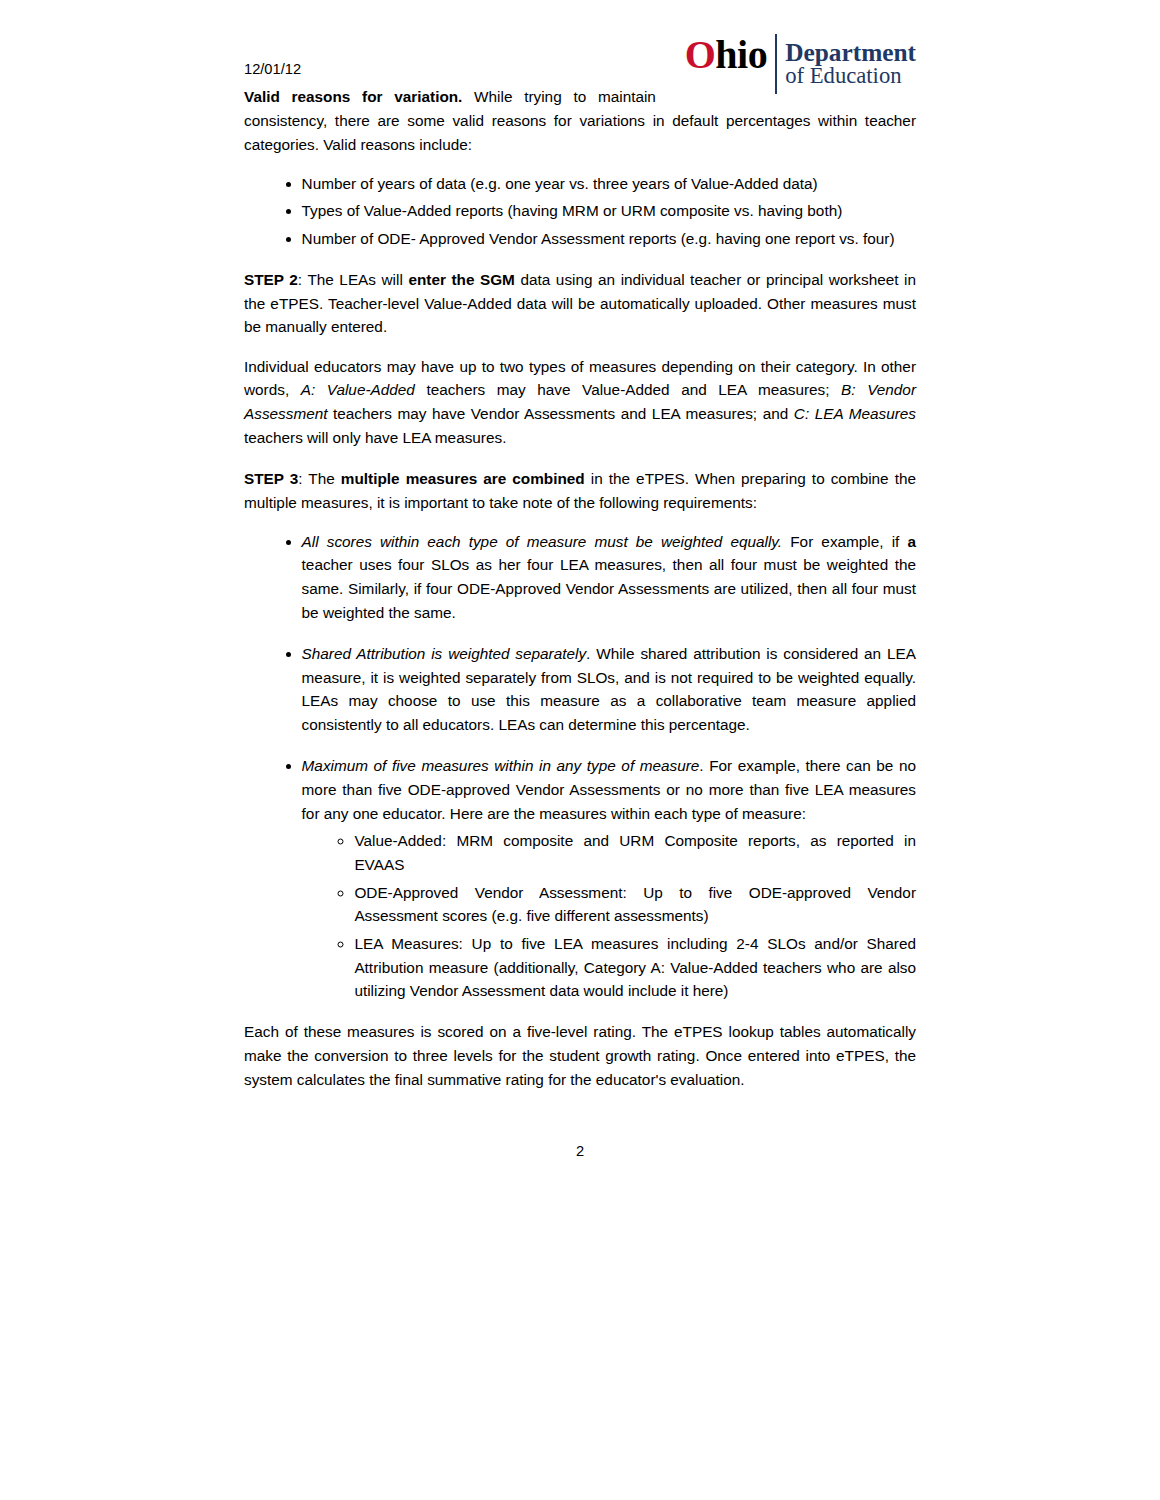Ohio Departmentof Education
12/01/12
Valid reasons for variation. While trying to maintain consistency, there are some valid reasons for variations in default percentages within teacher categories. Valid reasons include:
Number of years of data (e.g. one year vs. three years of Value-Added data)
Types of Value-Added reports (having MRM or URM composite vs. having both)
Number of ODE- Approved Vendor Assessment reports (e.g. having one report vs. four)
STEP 2: The LEAs will enter the SGM data using an individual teacher or principal worksheet in the eTPES. Teacher-level Value-Added data will be automatically uploaded. Other measures must be manually entered.
Individual educators may have up to two types of measures depending on their category. In other words, A: Value-Added teachers may have Value-Added and LEA measures; B: Vendor Assessment teachers may have Vendor Assessments and LEA measures; and C: LEA Measures teachers will only have LEA measures.
STEP 3: The multiple measures are combined in the eTPES. When preparing to combine the multiple measures, it is important to take note of the following requirements:
All scores within each type of measure must be weighted equally. For example, if a teacher uses four SLOs as her four LEA measures, then all four must be weighted the same. Similarly, if four ODE-Approved Vendor Assessments are utilized, then all four must be weighted the same.
Shared Attribution is weighted separately. While shared attribution is considered an LEA measure, it is weighted separately from SLOs, and is not required to be weighted equally. LEAs may choose to use this measure as a collaborative team measure applied consistently to all educators. LEAs can determine this percentage.
Maximum of five measures within in any type of measure. For example, there can be no more than five ODE-approved Vendor Assessments or no more than five LEA measures for any one educator. Here are the measures within each type of measure:
Value-Added: MRM composite and URM Composite reports, as reported in EVAAS
ODE-Approved Vendor Assessment: Up to five ODE-approved Vendor Assessment scores (e.g. five different assessments)
LEA Measures: Up to five LEA measures including 2-4 SLOs and/or Shared Attribution measure (additionally, Category A: Value-Added teachers who are also utilizing Vendor Assessment data would include it here)
Each of these measures is scored on a five-level rating. The eTPES lookup tables automatically make the conversion to three levels for the student growth rating. Once entered into eTPES, the system calculates the final summative rating for the educator's evaluation.
2